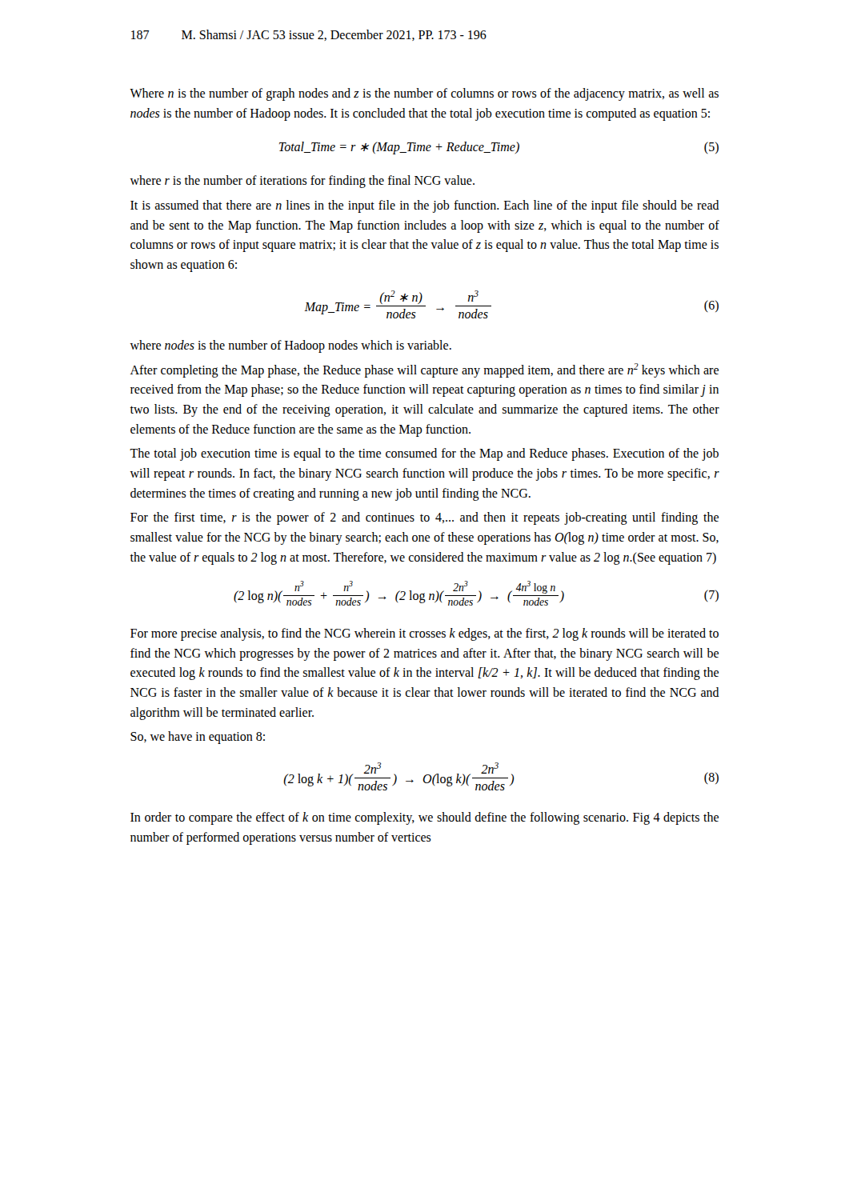187 M. Shamsi / JAC 53 issue 2, December 2021, PP. 173 - 196
Where n is the number of graph nodes and z is the number of columns or rows of the adjacency matrix, as well as nodes is the number of Hadoop nodes. It is concluded that the total job execution time is computed as equation 5:
Total_Time = r ∗ (Map_Time + Reduce_Time) (5)
where r is the number of iterations for finding the final NCG value.
It is assumed that there are n lines in the input file in the job function. Each line of the input file should be read and be sent to the Map function. The Map function includes a loop with size z, which is equal to the number of columns or rows of input square matrix; it is clear that the value of z is equal to n value. Thus the total Map time is shown as equation 6:
Map_Time = (n2 ∗ n) nodes → n3 nodes (6)
where nodes is the number of Hadoop nodes which is variable.
After completing the Map phase, the Reduce phase will capture any mapped item, and there are n2 keys which are received from the Map phase; so the Reduce function will repeat capturing operation as n times to find similar j in two lists. By the end of the receiving operation, it will calculate and summarize the captured items. The other elements of the Reduce function are the same as the Map function.
The total job execution time is equal to the time consumed for the Map and Reduce phases. Execution of the job will repeat r rounds. In fact, the binary NCG search function will produce the jobs r times. To be more specific, r determines the times of creating and running a new job until finding the NCG.
For the first time, r is the power of 2 and continues to 4,... and then it repeats job-creating until finding the smallest value for the NCG by the binary search; each one of these operations has O(log n) time order at most. So, the value of r equals to 2 log n at most. Therefore, we considered the maximum r value as 2 log n.(See equation 7)
(2 log n)(n3 nodes + n3 nodes) → (2 log n)(2n3 nodes) → (4n3 log n nodes) (7)
For more precise analysis, to find the NCG wherein it crosses k edges, at the first, 2 log k rounds will be iterated to find the NCG which progresses by the power of 2 matrices and after it. After that, the binary NCG search will be executed log k rounds to find the smallest value of k in the interval [k/2 + 1, k]. It will be deduced that finding the NCG is faster in the smaller value of k because it is clear that lower rounds will be iterated to find the NCG and algorithm will be terminated earlier.
So, we have in equation 8:
(2 log k + 1)(2n3 nodes) → O(log k)(2n3 nodes) (8)
In order to compare the effect of k on time complexity, we should define the following scenario. Fig 4 depicts the number of performed operations versus number of vertices